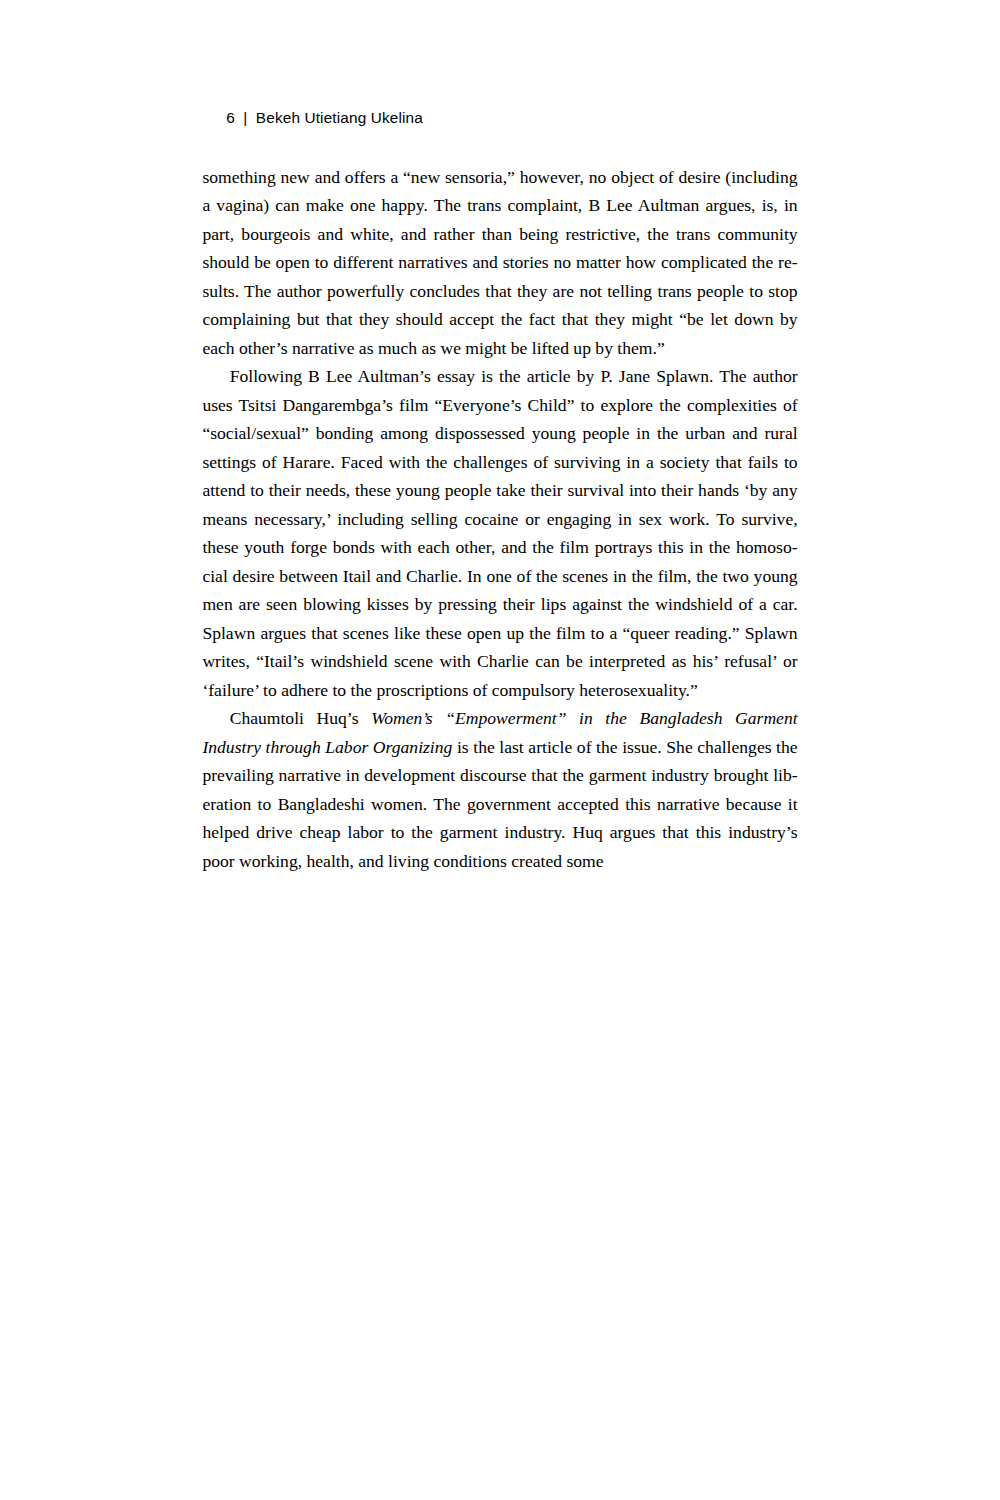6|Bekeh Utietiang Ukelina
something new and offers a “new sensoria,” however, no object of desire (including a vagina) can make one happy. The trans complaint, B Lee Aultman argues, is, in part, bourgeois and white, and rather than being restrictive, the trans community should be open to different narratives and stories no matter how complicated the results. The author powerfully concludes that they are not telling trans people to stop complaining but that they should accept the fact that they might “be let down by each other’s narrative as much as we might be lifted up by them.”
Following B Lee Aultman’s essay is the article by P. Jane Splawn. The author uses Tsitsi Dangarembga’s film “Everyone’s Child” to explore the complexities of “social/sexual” bonding among dispossessed young people in the urban and rural settings of Harare. Faced with the challenges of surviving in a society that fails to attend to their needs, these young people take their survival into their hands ‘by any means necessary,’ including selling cocaine or engaging in sex work. To survive, these youth forge bonds with each other, and the film portrays this in the homosocial desire between Itail and Charlie. In one of the scenes in the film, the two young men are seen blowing kisses by pressing their lips against the windshield of a car. Splawn argues that scenes like these open up the film to a “queer reading.” Splawn writes, “Itail’s windshield scene with Charlie can be interpreted as his’ refusal’ or ‘failure’ to adhere to the proscriptions of compulsory heterosexuality.”
Chaumtoli Huq’s Women’s “Empowerment” in the Bangladesh Garment Industry through Labor Organizing is the last article of the issue. She challenges the prevailing narrative in development discourse that the garment industry brought liberation to Bangladeshi women. The government accepted this narrative because it helped drive cheap labor to the garment industry. Huq argues that this industry’s poor working, health, and living conditions created some